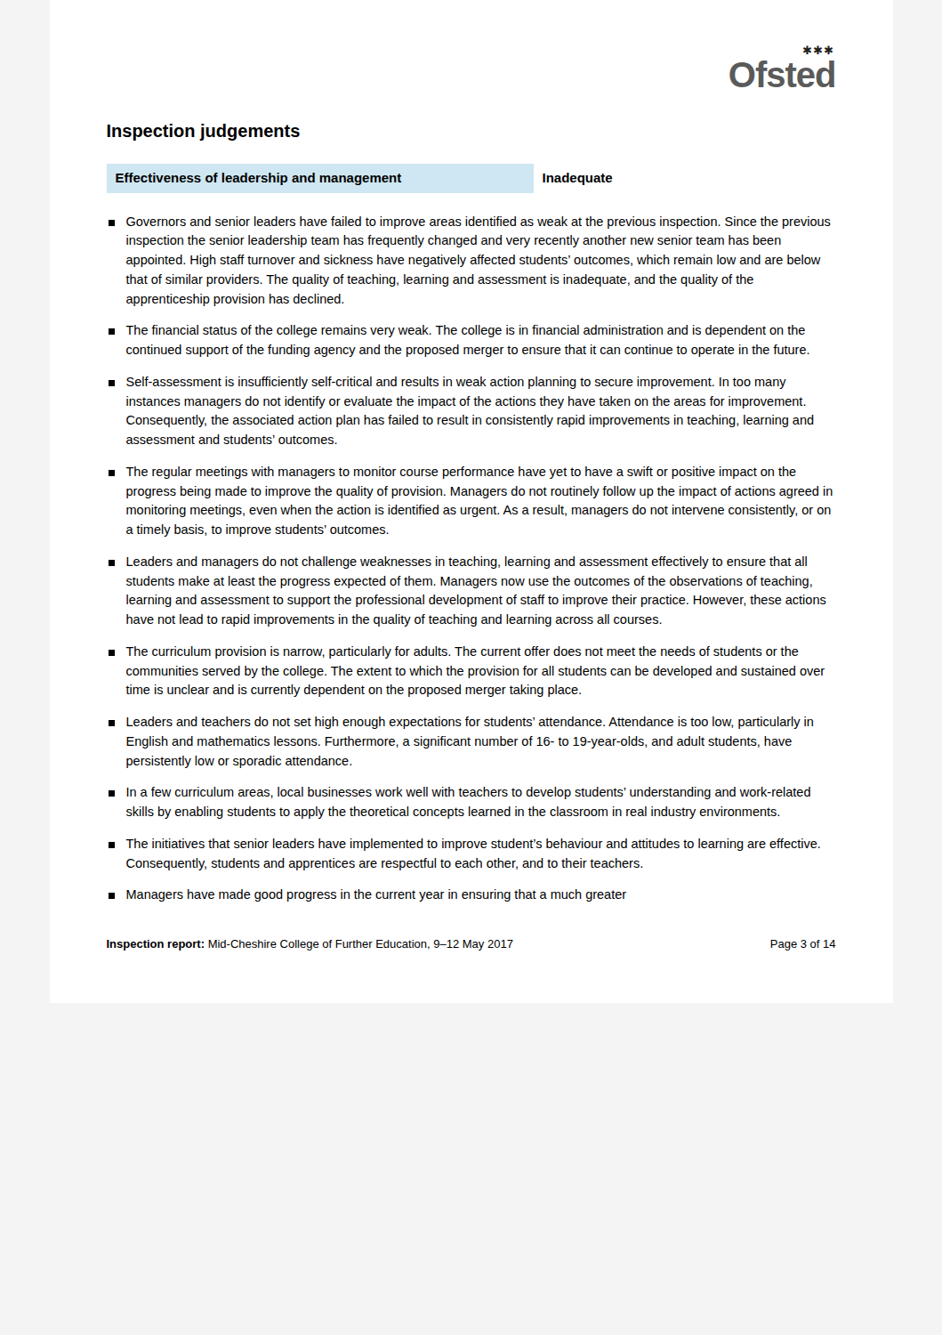✱✱✱
Ofsted
Inspection judgements
Effectiveness of leadership and management
Inadequate
Governors and senior leaders have failed to improve areas identified as weak at the previous inspection. Since the previous inspection the senior leadership team has frequently changed and very recently another new senior team has been appointed. High staff turnover and sickness have negatively affected students’ outcomes, which remain low and are below that of similar providers. The quality of teaching, learning and assessment is inadequate, and the quality of the apprenticeship provision has declined.
The financial status of the college remains very weak. The college is in financial administration and is dependent on the continued support of the funding agency and the proposed merger to ensure that it can continue to operate in the future.
Self-assessment is insufficiently self-critical and results in weak action planning to secure improvement. In too many instances managers do not identify or evaluate the impact of the actions they have taken on the areas for improvement. Consequently, the associated action plan has failed to result in consistently rapid improvements in teaching, learning and assessment and students’ outcomes.
The regular meetings with managers to monitor course performance have yet to have a swift or positive impact on the progress being made to improve the quality of provision. Managers do not routinely follow up the impact of actions agreed in monitoring meetings, even when the action is identified as urgent. As a result, managers do not intervene consistently, or on a timely basis, to improve students’ outcomes.
Leaders and managers do not challenge weaknesses in teaching, learning and assessment effectively to ensure that all students make at least the progress expected of them. Managers now use the outcomes of the observations of teaching, learning and assessment to support the professional development of staff to improve their practice. However, these actions have not lead to rapid improvements in the quality of teaching and learning across all courses.
The curriculum provision is narrow, particularly for adults. The current offer does not meet the needs of students or the communities served by the college. The extent to which the provision for all students can be developed and sustained over time is unclear and is currently dependent on the proposed merger taking place.
Leaders and teachers do not set high enough expectations for students’ attendance. Attendance is too low, particularly in English and mathematics lessons. Furthermore, a significant number of 16- to 19-year-olds, and adult students, have persistently low or sporadic attendance.
In a few curriculum areas, local businesses work well with teachers to develop students’ understanding and work-related skills by enabling students to apply the theoretical concepts learned in the classroom in real industry environments.
The initiatives that senior leaders have implemented to improve student’s behaviour and attitudes to learning are effective. Consequently, students and apprentices are respectful to each other, and to their teachers.
Managers have made good progress in the current year in ensuring that a much greater
Inspection report: Mid-Cheshire College of Further Education, 9–12 May 2017
Page 3 of 14